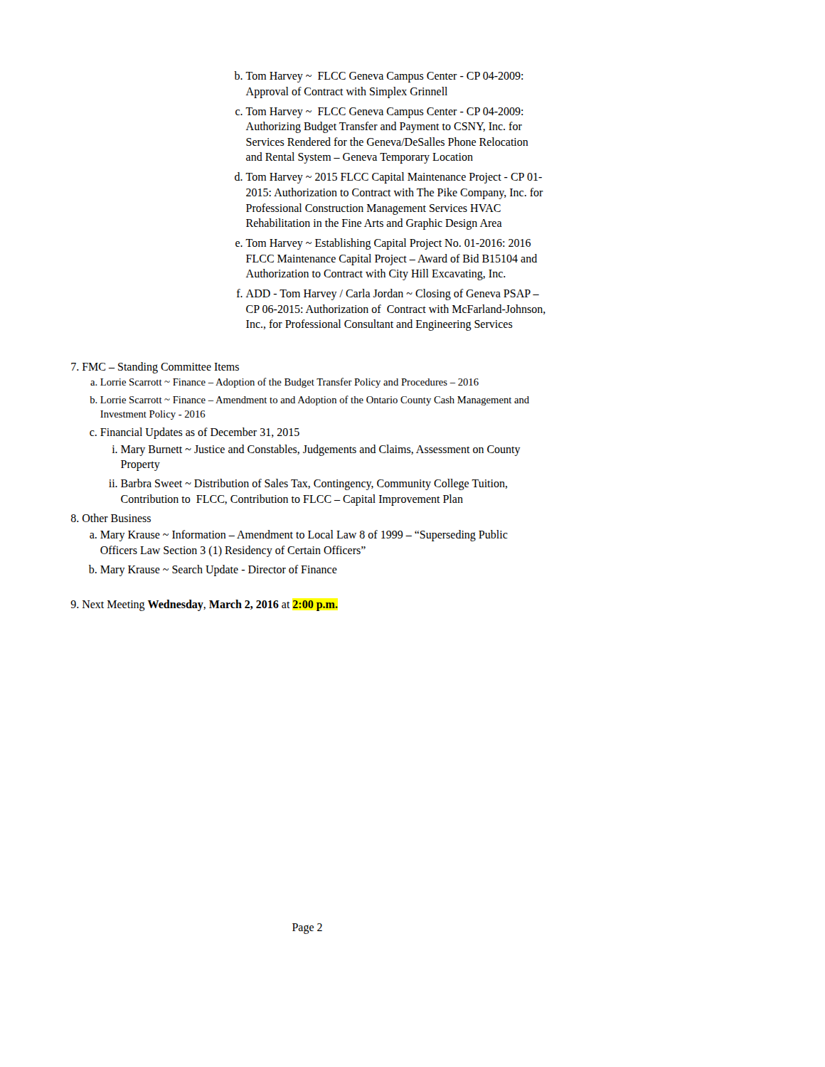Tom Harvey ~ FLCC Geneva Campus Center - CP 04-2009: Approval of Contract with Simplex Grinnell
Tom Harvey ~ FLCC Geneva Campus Center - CP 04-2009: Authorizing Budget Transfer and Payment to CSNY, Inc. for Services Rendered for the Geneva/DeSalles Phone Relocation and Rental System – Geneva Temporary Location
Tom Harvey ~ 2015 FLCC Capital Maintenance Project - CP 01-2015: Authorization to Contract with The Pike Company, Inc. for Professional Construction Management Services HVAC Rehabilitation in the Fine Arts and Graphic Design Area
Tom Harvey ~ Establishing Capital Project No. 01-2016: 2016 FLCC Maintenance Capital Project – Award of Bid B15104 and Authorization to Contract with City Hill Excavating, Inc.
ADD - Tom Harvey / Carla Jordan ~ Closing of Geneva PSAP – CP 06-2015: Authorization of Contract with McFarland-Johnson, Inc., for Professional Consultant and Engineering Services
FMC – Standing Committee Items
Lorrie Scarrott ~ Finance – Adoption of the Budget Transfer Policy and Procedures – 2016
Lorrie Scarrott ~ Finance – Amendment to and Adoption of the Ontario County Cash Management and Investment Policy - 2016
Financial Updates as of December 31, 2015
Mary Burnett ~ Justice and Constables, Judgements and Claims, Assessment on County Property
Barbra Sweet ~ Distribution of Sales Tax, Contingency, Community College Tuition, Contribution to FLCC, Contribution to FLCC – Capital Improvement Plan
Other Business
Mary Krause ~ Information – Amendment to Local Law 8 of 1999 – “Superseding Public Officers Law Section 3 (1) Residency of Certain Officers”
Mary Krause ~ Search Update - Director of Finance
Next Meeting Wednesday, March 2, 2016 at 2:00 p.m.
Page 2